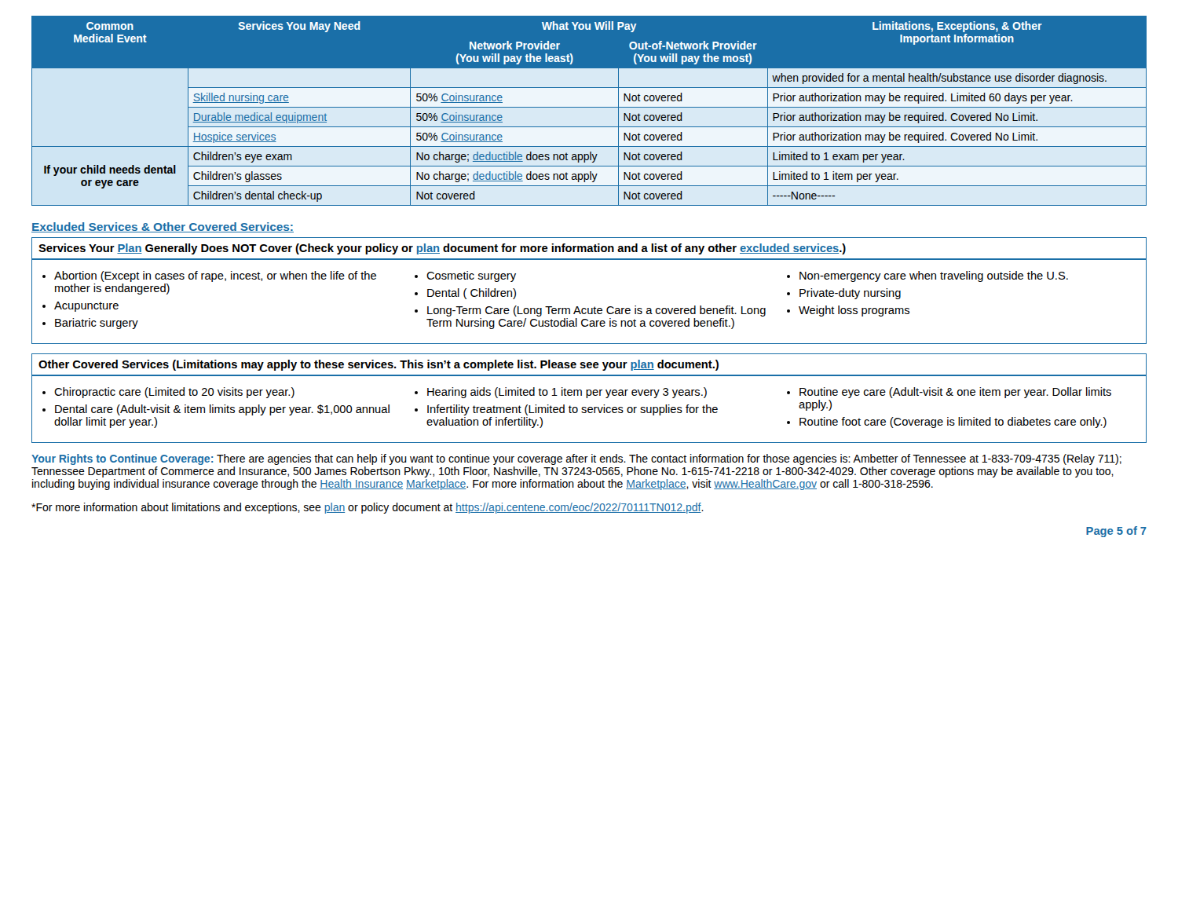| Common Medical Event | Services You May Need | What You Will Pay | Limitations, Exceptions, & Other Important Information |
| --- | --- | --- | --- |
| Network Provider (You will pay the least) | Out-of-Network Provider (You will pay the most) |
| | | | | when provided for a mental health/substance use disorder diagnosis. |
| Skilled nursing care | 50% Coinsurance | Not covered | Prior authorization may be required. Limited 60 days per year. |
| Durable medical equipment | 50% Coinsurance | Not covered | Prior authorization may be required. Covered No Limit. |
| Hospice services | 50% Coinsurance | Not covered | Prior authorization may be required. Covered No Limit. |
| If your child needs dental or eye care | Children’s eye exam | No charge; deductible does not apply | Not covered | Limited to 1 exam per year. |
| Children’s glasses | No charge; deductible does not apply | Not covered | Limited to 1 item per year. |
| Children’s dental check-up | Not covered | Not covered | -----None----- |
Excluded Services & Other Covered Services:
Services Your Plan Generally Does NOT Cover (Check your policy or plan document for more information and a list of any other excluded services.)
Abortion (Except in cases of rape, incest, or when the life of the mother is endangered)
Acupuncture
Bariatric surgery
Cosmetic surgery
Dental ( Children)
Long-Term Care (Long Term Acute Care is a covered benefit. Long Term Nursing Care/ Custodial Care is not a covered benefit.)
Non-emergency care when traveling outside the U.S.
Private-duty nursing
Weight loss programs
Other Covered Services (Limitations may apply to these services. This isn’t a complete list. Please see your plan document.)
Chiropractic care (Limited to 20 visits per year.)
Dental care (Adult-visit & item limits apply per year. $1,000 annual dollar limit per year.)
Hearing aids (Limited to 1 item per year every 3 years.)
Infertility treatment (Limited to services or supplies for the evaluation of infertility.)
Routine eye care (Adult-visit & one item per year. Dollar limits apply.)
Routine foot care (Coverage is limited to diabetes care only.)
Your Rights to Continue Coverage: There are agencies that can help if you want to continue your coverage after it ends. The contact information for those agencies is: Ambetter of Tennessee at 1-833-709-4735 (Relay 711); Tennessee Department of Commerce and Insurance, 500 James Robertson Pkwy., 10th Floor, Nashville, TN 37243-0565, Phone No. 1-615-741-2218 or 1-800-342-4029. Other coverage options may be available to you too, including buying individual insurance coverage through the Health Insurance Marketplace. For more information about the Marketplace, visit www.HealthCare.gov or call 1-800-318-2596.
*For more information about limitations and exceptions, see plan or policy document at https://api.centene.com/eoc/2022/70111TN012.pdf.
Page 5 of 7